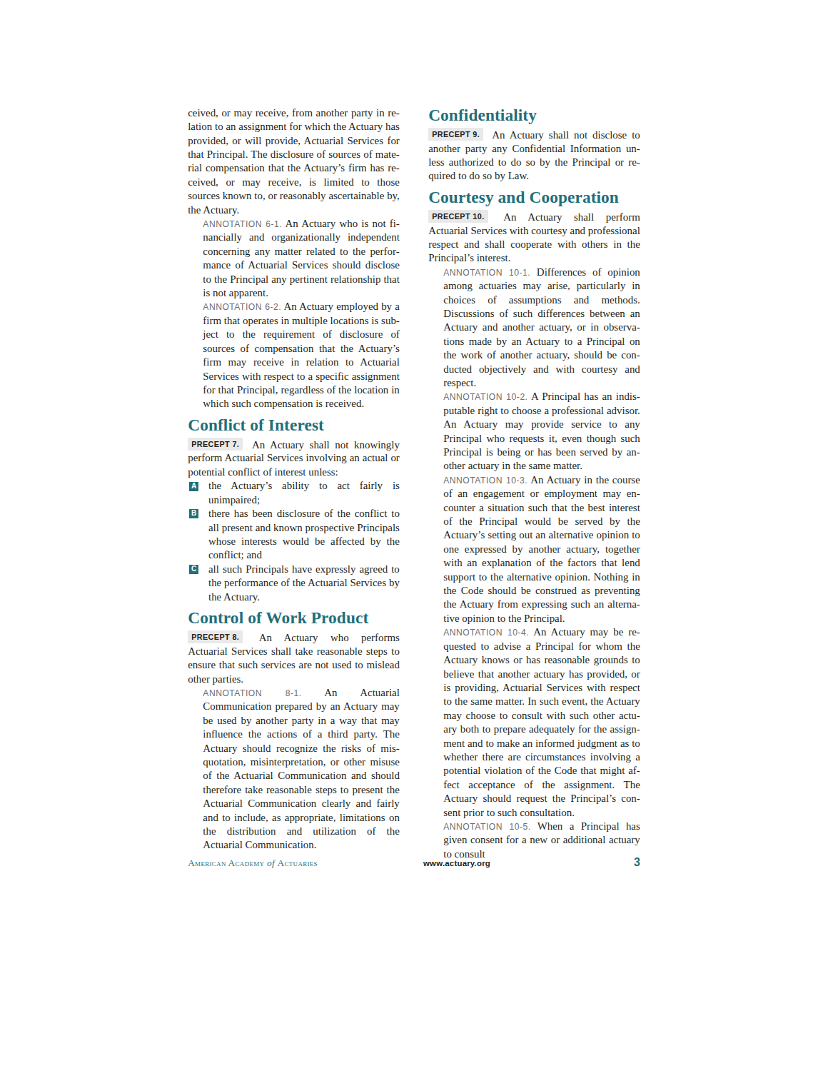ceived, or may receive, from another party in relation to an assignment for which the Actuary has provided, or will provide, Actuarial Services for that Principal. The disclosure of sources of material compensation that the Actuary’s firm has received, or may receive, is limited to those sources known to, or reasonably ascertainable by, the Actuary.
ANNOTATION 6-1. An Actuary who is not financially and organizationally independent concerning any matter related to the performance of Actuarial Services should disclose to the Principal any pertinent relationship that is not apparent.
ANNOTATION 6-2. An Actuary employed by a firm that operates in multiple locations is subject to the requirement of disclosure of sources of compensation that the Actuary’s firm may receive in relation to Actuarial Services with respect to a specific assignment for that Principal, regardless of the location in which such compensation is received.
Conflict of Interest
PRECEPT 7. An Actuary shall not knowingly perform Actuarial Services involving an actual or potential conflict of interest unless:
Athe Actuary’s ability to act fairly is unimpaired;
Bthere has been disclosure of the conflict to all present and known prospective Principals whose interests would be affected by the conflict; and
Call such Principals have expressly agreed to the performance of the Actuarial Services by the Actuary.
Control of Work Product
PRECEPT 8. An Actuary who performs Actuarial Services shall take reasonable steps to ensure that such services are not used to mislead other parties.
ANNOTATION 8-1. An Actuarial Communication prepared by an Actuary may be used by another party in a way that may influence the actions of a third party. The Actuary should recognize the risks of misquotation, misinterpretation, or other misuse of the Actuarial Communication and should therefore take reasonable steps to present the Actuarial Communication clearly and fairly and to include, as appropriate, limitations on the distribution and utilization of the Actuarial Communication.
Confidentiality
PRECEPT 9. An Actuary shall not disclose to another party any Confidential Information unless authorized to do so by the Principal or required to do so by Law.
Courtesy and Cooperation
PRECEPT 10. An Actuary shall perform Actuarial Services with courtesy and professional respect and shall cooperate with others in the Principal’s interest.
ANNOTATION 10-1. Differences of opinion among actuaries may arise, particularly in choices of assumptions and methods. Discussions of such differences between an Actuary and another actuary, or in observations made by an Actuary to a Principal on the work of another actuary, should be conducted objectively and with courtesy and respect.
ANNOTATION 10-2. A Principal has an indisputable right to choose a professional advisor. An Actuary may provide service to any Principal who requests it, even though such Principal is being or has been served by another actuary in the same matter.
ANNOTATION 10-3. An Actuary in the course of an engagement or employment may encounter a situation such that the best interest of the Principal would be served by the Actuary’s setting out an alternative opinion to one expressed by another actuary, together with an explanation of the factors that lend support to the alternative opinion. Nothing in the Code should be construed as preventing the Actuary from expressing such an alternative opinion to the Principal.
ANNOTATION 10-4. An Actuary may be requested to advise a Principal for whom the Actuary knows or has reasonable grounds to believe that another actuary has provided, or is providing, Actuarial Services with respect to the same matter. In such event, the Actuary may choose to consult with such other actuary both to prepare adequately for the assignment and to make an informed judgment as to whether there are circumstances involving a potential violation of the Code that might affect acceptance of the assignment. The Actuary should request the Principal’s consent prior to such consultation.
ANNOTATION 10-5. When a Principal has given consent for a new or additional actuary to consult
American Academy of Actuaries
www.actuary.org
3